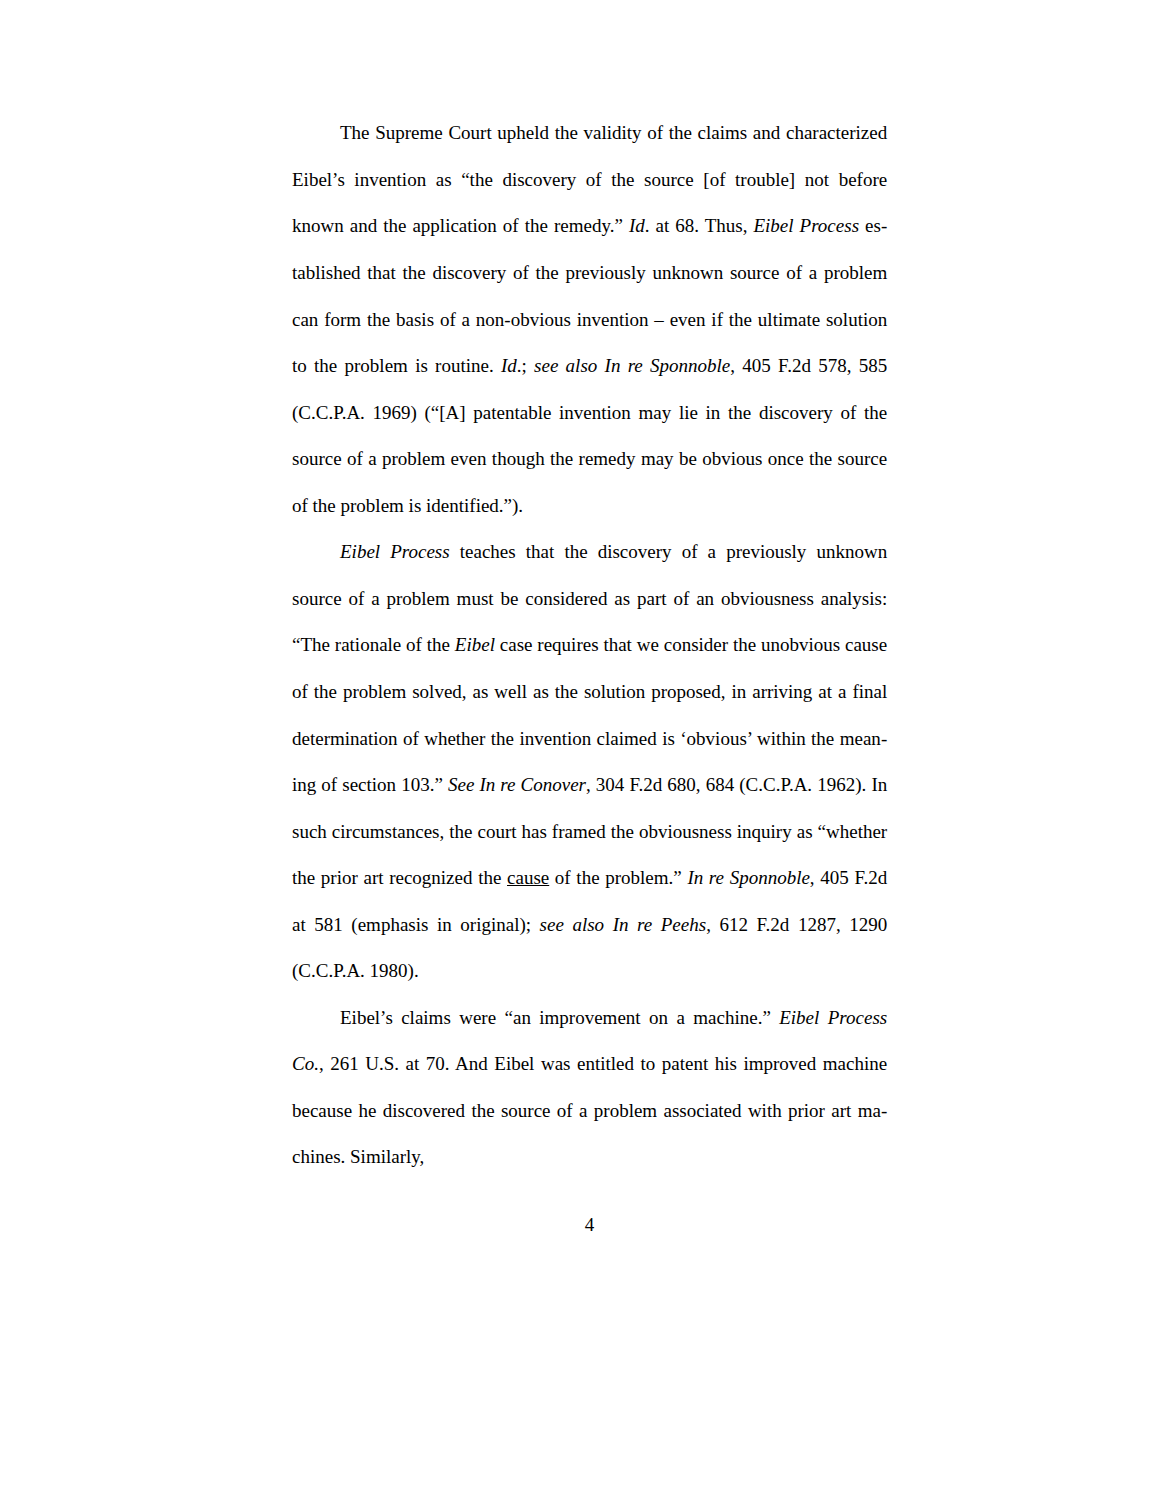The Supreme Court upheld the validity of the claims and characterized Eibel’s invention as “the discovery of the source [of trouble] not before known and the application of the remedy.” Id. at 68. Thus, Eibel Process established that the discovery of the previously unknown source of a problem can form the basis of a non-obvious invention – even if the ultimate solution to the problem is routine. Id.; see also In re Sponnoble, 405 F.2d 578, 585 (C.C.P.A. 1969) (“[A] patentable invention may lie in the discovery of the source of a problem even though the remedy may be obvious once the source of the problem is identified.”).
Eibel Process teaches that the discovery of a previously unknown source of a problem must be considered as part of an obviousness analysis: “The rationale of the Eibel case requires that we consider the unobvious cause of the problem solved, as well as the solution proposed, in arriving at a final determination of whether the invention claimed is ‘obvious’ within the meaning of section 103.” See In re Conover, 304 F.2d 680, 684 (C.C.P.A. 1962). In such circumstances, the court has framed the obviousness inquiry as “whether the prior art recognized the cause of the problem.” In re Sponnoble, 405 F.2d at 581 (emphasis in original); see also In re Peehs, 612 F.2d 1287, 1290 (C.C.P.A. 1980).
Eibel’s claims were “an improvement on a machine.” Eibel Process Co., 261 U.S. at 70. And Eibel was entitled to patent his improved machine because he discovered the source of a problem associated with prior art machines. Similarly,
4